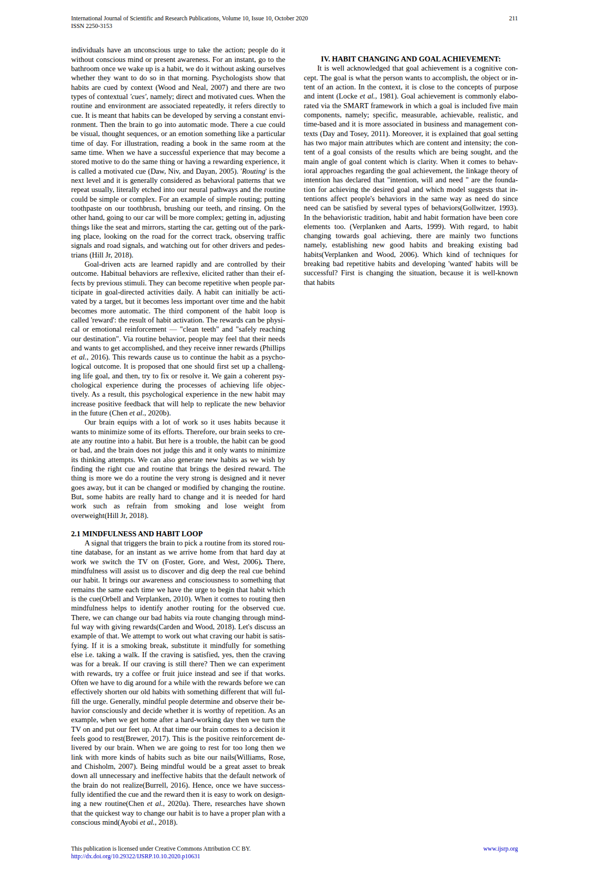International Journal of Scientific and Research Publications, Volume 10, Issue 10, October 2020
ISSN 2250-3153
211
individuals have an unconscious urge to take the action; people do it without conscious mind or present awareness. For an instant, go to the bathroom once we wake up is a habit, we do it without asking ourselves whether they want to do so in that morning. Psychologists show that habits are cued by context (Wood and Neal, 2007) and there are two types of contextual 'cues', namely; direct and motivated cues. When the routine and environment are associated repeatedly, it refers directly to cue. It is meant that habits can be developed by serving a constant environment. Then the brain to go into automatic mode. There a cue could be visual, thought sequences, or an emotion something like a particular time of day. For illustration, reading a book in the same room at the same time. When we have a successful experience that may become a stored motive to do the same thing or having a rewarding experience, it is called a motivated cue (Daw, Niv, and Dayan, 2005). 'Routing' is the next level and it is generally considered as behavioral patterns that we repeat usually, literally etched into our neural pathways and the routine could be simple or complex. For an example of simple routing; putting toothpaste on our toothbrush, brushing our teeth, and rinsing. On the other hand, going to our car will be more complex; getting in, adjusting things like the seat and mirrors, starting the car, getting out of the parking place, looking on the road for the correct track, observing traffic signals and road signals, and watching out for other drivers and pedestrians (Hill Jr, 2018).
Goal-driven acts are learned rapidly and are controlled by their outcome. Habitual behaviors are reflexive, elicited rather than their effects by previous stimuli. They can become repetitive when people participate in goal-directed activities daily. A habit can initially be activated by a target, but it becomes less important over time and the habit becomes more automatic. The third component of the habit loop is called 'reward': the result of habit activation. The rewards can be physical or emotional reinforcement — "clean teeth" and "safely reaching our destination". Via routine behavior, people may feel that their needs and wants to get accomplished, and they receive inner rewards (Phillips et al., 2016). This rewards cause us to continue the habit as a psychological outcome. It is proposed that one should first set up a challenging life goal, and then, try to fix or resolve it. We gain a coherent psychological experience during the processes of achieving life objectively. As a result, this psychological experience in the new habit may increase positive feedback that will help to replicate the new behavior in the future (Chen et al., 2020b).
Our brain equips with a lot of work so it uses habits because it wants to minimize some of its efforts. Therefore, our brain seeks to create any routine into a habit. But here is a trouble, the habit can be good or bad, and the brain does not judge this and it only wants to minimize its thinking attempts. We can also generate new habits as we wish by finding the right cue and routine that brings the desired reward. The thing is more we do a routine the very strong is designed and it never goes away, but it can be changed or modified by changing the routine. But, some habits are really hard to change and it is needed for hard work such as refrain from smoking and lose weight from overweight(Hill Jr, 2018).
2.1 MINDFULNESS AND HABIT LOOP
A signal that triggers the brain to pick a routine from its stored routine database, for an instant as we arrive home from that hard day at work we switch the TV on (Foster, Gore, and West, 2006). There, mindfulness will assist us to discover and dig deep the real cue behind our habit. It brings our awareness and consciousness to something that remains the same each time we have the urge to begin that habit which is the cue(Orbell and Verplanken, 2010). When it comes to routing then mindfulness helps to identify another routing for the observed cue. There, we can change our bad habits via route changing through mindful way with giving rewards(Carden and Wood, 2018). Let's discuss an example of that. We attempt to work out what craving our habit is satisfying. If it is a smoking break, substitute it mindfully for something else i.e. taking a walk. If the craving is satisfied, yes, then the craving was for a break. If our craving is still there? Then we can experiment with rewards, try a coffee or fruit juice instead and see if that works. Often we have to dig around for a while with the rewards before we can effectively shorten our old habits with something different that will fulfill the urge. Generally, mindful people determine and observe their behavior consciously and decide whether it is worthy of repetition. As an example, when we get home after a hard-working day then we turn the TV on and put our feet up. At that time our brain comes to a decision it feels good to rest(Brewer, 2017). This is the positive reinforcement delivered by our brain. When we are going to rest for too long then we link with more kinds of habits such as bite our nails(Williams, Rose, and Chisholm, 2007). Being mindful would be a great asset to break down all unnecessary and ineffective habits that the default network of the brain do not realize(Burrell, 2016). Hence, once we have successfully identified the cue and the reward then it is easy to work on designing a new routine(Chen et al., 2020a). There, researches have shown that the quickest way to change our habit is to have a proper plan with a conscious mind(Ayobi et al., 2018).
IV. HABIT CHANGING AND GOAL ACHIEVEMENT:
It is well acknowledged that goal achievement is a cognitive concept. The goal is what the person wants to accomplish, the object or intent of an action. In the context, it is close to the concepts of purpose and intent (Locke et al., 1981). Goal achievement is commonly elaborated via the SMART framework in which a goal is included five main components, namely; specific, measurable, achievable, realistic, and time-based and it is more associated in business and management contexts (Day and Tosey, 2011). Moreover, it is explained that goal setting has two major main attributes which are content and intensity; the content of a goal consists of the results which are being sought, and the main angle of goal content which is clarity. When it comes to behavioral approaches regarding the goal achievement, the linkage theory of intention has declared that "intention, will and need " are the foundation for achieving the desired goal and which model suggests that intentions affect people's behaviors in the same way as need do since need can be satisfied by several types of behaviors(Gollwitzer, 1993). In the behavioristic tradition, habit and habit formation have been core elements too. (Verplanken and Aarts, 1999). With regard, to habit changing towards goal achieving, there are mainly two functions namely, establishing new good habits and breaking existing bad habits(Verplanken and Wood, 2006). Which kind of techniques for breaking bad repetitive habits and developing 'wanted' habits will be successful? First is changing the situation, because it is well-known that habits
This publication is licensed under Creative Commons Attribution CC BY.
http://dx.doi.org/10.29322/IJSRP.10.10.2020.p10631
www.ijsrp.org